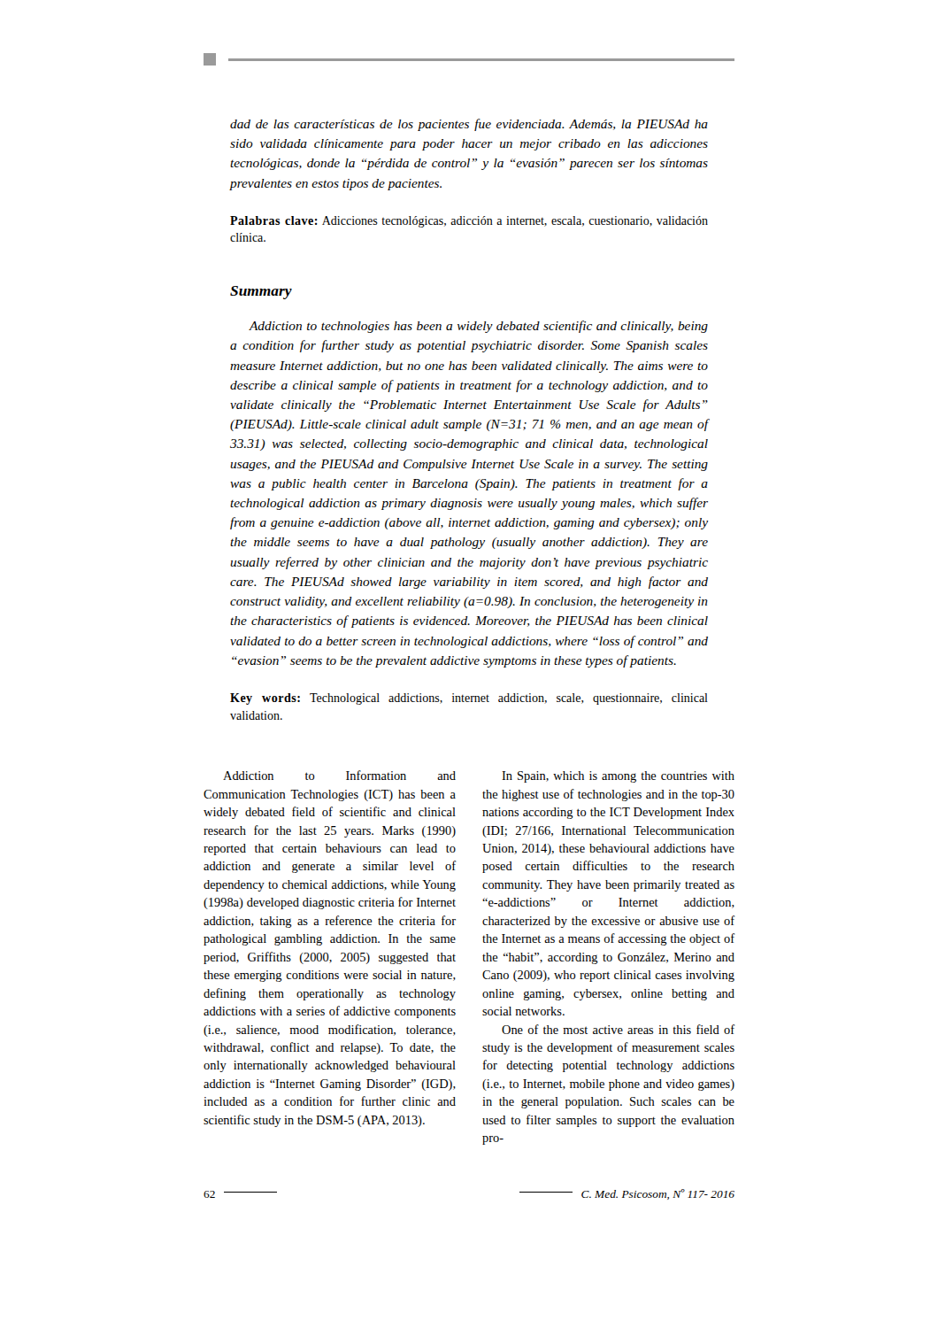dad de las características de los pacientes fue evidenciada. Además, la PIEUSAd ha sido validada clínicamente para poder hacer un mejor cribado en las adicciones tecnológicas, donde la “pérdida de control” y la “evasión” parecen ser los síntomas prevalentes en estos tipos de pacientes.
Palabras clave: Adicciones tecnológicas, adicción a internet, escala, cuestionario, validación clínica.
Summary
Addiction to technologies has been a widely debated scientific and clinically, being a condition for further study as potential psychiatric disorder. Some Spanish scales measure Internet addiction, but no one has been validated clinically. The aims were to describe a clinical sample of patients in treatment for a technology addiction, and to validate clinically the “Problematic Internet Entertainment Use Scale for Adults” (PIEUSAd). Little-scale clinical adult sample (N=31; 71 % men, and an age mean of 33.31) was selected, collecting socio-demographic and clinical data, technological usages, and the PIEUSAd and Compulsive Internet Use Scale in a survey. The setting was a public health center in Barcelona (Spain). The patients in treatment for a technological addiction as primary diagnosis were usually young males, which suffer from a genuine e-addiction (above all, internet addiction, gaming and cybersex); only the middle seems to have a dual pathology (usually another addiction). They are usually referred by other clinician and the majority don’t have previous psychiatric care. The PIEUSAd showed large variability in item scored, and high factor and construct validity, and excellent reliability (a=0.98). In conclusion, the heterogeneity in the characteristics of patients is evidenced. Moreover, the PIEUSAd has been clinical validated to do a better screen in technological addictions, where “loss of control” and “evasion” seems to be the prevalent addictive symptoms in these types of patients.
Key words: Technological addictions, internet addiction, scale, questionnaire, clinical validation.
Addiction to Information and Communication Technologies (ICT) has been a widely debated field of scientific and clinical research for the last 25 years. Marks (1990) reported that certain behaviours can lead to addiction and generate a similar level of dependency to chemical addictions, while Young (1998a) developed diagnostic criteria for Internet addiction, taking as a reference the criteria for pathological gambling addiction. In the same period, Griffiths (2000, 2005) suggested that these emerging conditions were social in nature, defining them operationally as technology addictions with a series of addictive components (i.e., salience, mood modification, tolerance, withdrawal, conflict and relapse). To date, the only internationally acknowledged behavioural addiction is “Internet Gaming Disorder” (IGD), included as a condition for further clinic and scientific study in the DSM-5 (APA, 2013).
In Spain, which is among the countries with the highest use of technologies and in the top-30 nations according to the ICT Development Index (IDI; 27/166, International Telecommunication Union, 2014), these behavioural addictions have posed certain difficulties to the research community. They have been primarily treated as “e-addictions” or Internet addiction, characterized by the excessive or abusive use of the Internet as a means of accessing the object of the “habit”, according to González, Merino and Cano (2009), who report clinical cases involving online gaming, cybersex, online betting and social networks.
One of the most active areas in this field of study is the development of measurement scales for detecting potential technology addictions (i.e., to Internet, mobile phone and video games) in the general population. Such scales can be used to filter samples to support the evaluation pro-
62
C. Med. Psicosom, Nº 117- 2016